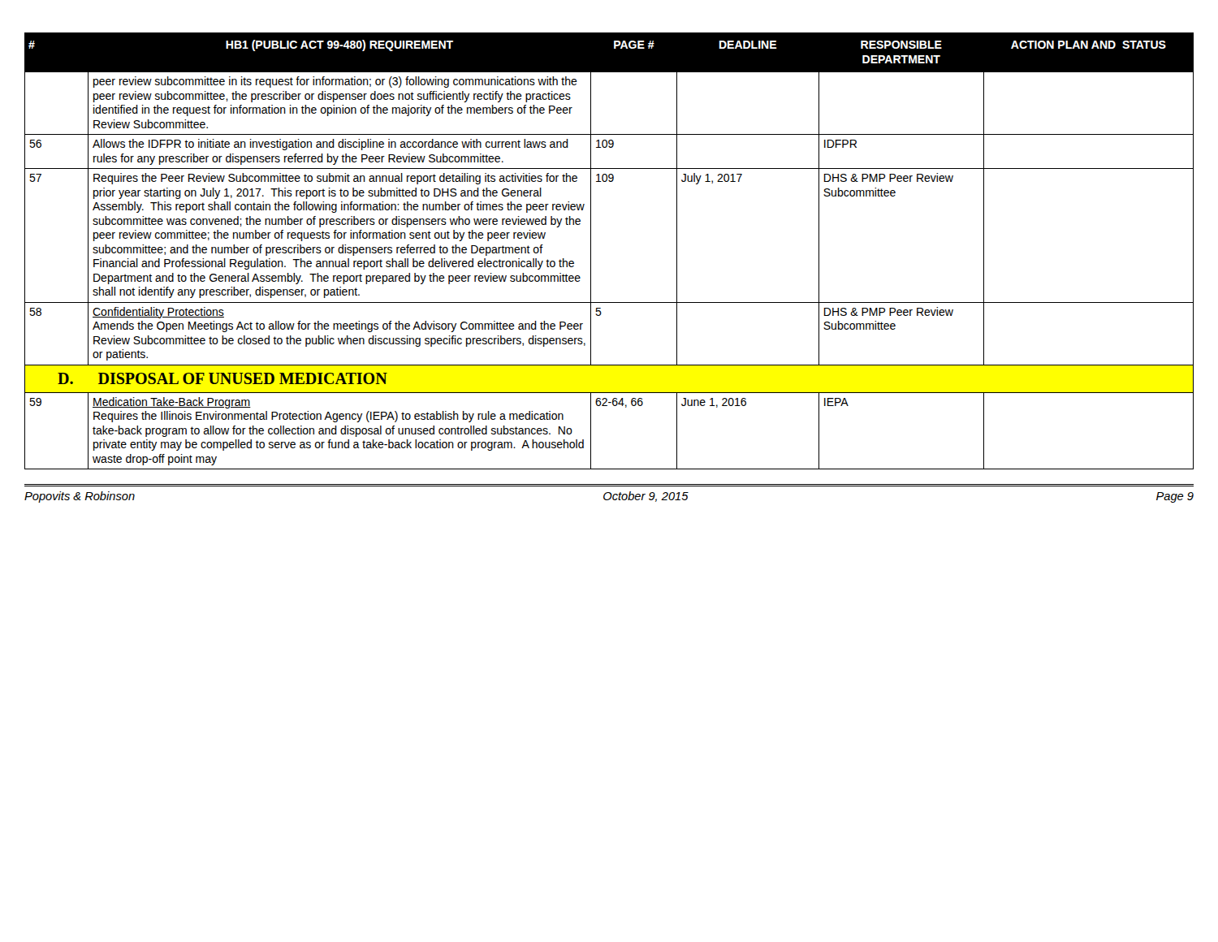| # | HB1 (PUBLIC ACT 99-480) REQUIREMENT | PAGE # | DEADLINE | RESPONSIBLE DEPARTMENT | ACTION PLAN AND STATUS |
| --- | --- | --- | --- | --- | --- |
| | peer review subcommittee in its request for information; or (3) following communications with the peer review subcommittee, the prescriber or dispenser does not sufficiently rectify the practices identified in the request for information in the opinion of the majority of the members of the Peer Review Subcommittee. | | | | |
| 56 | Allows the IDFPR to initiate an investigation and discipline in accordance with current laws and rules for any prescriber or dispensers referred by the Peer Review Subcommittee. | 109 | | IDFPR | |
| 57 | Requires the Peer Review Subcommittee to submit an annual report detailing its activities for the prior year starting on July 1, 2017. This report is to be submitted to DHS and the General Assembly. This report shall contain the following information: the number of times the peer review subcommittee was convened; the number of prescribers or dispensers who were reviewed by the peer review committee; the number of requests for information sent out by the peer review subcommittee; and the number of prescribers or dispensers referred to the Department of Financial and Professional Regulation. The annual report shall be delivered electronically to the Department and to the General Assembly. The report prepared by the peer review subcommittee shall not identify any prescriber, dispenser, or patient. | 109 | July 1, 2017 | DHS & PMP Peer Review Subcommittee | |
| 58 | Confidentiality Protections Amends the Open Meetings Act to allow for the meetings of the Advisory Committee and the Peer Review Subcommittee to be closed to the public when discussing specific prescribers, dispensers, or patients. | 5 | | DHS & PMP Peer Review Subcommittee | |
| D. DISPOSAL OF UNUSED MEDICATION |
| 59 | Medication Take-Back Program Requires the Illinois Environmental Protection Agency (IEPA) to establish by rule a medication take-back program to allow for the collection and disposal of unused controlled substances. No private entity may be compelled to serve as or fund a take-back location or program. A household waste drop-off point may | 62-64, 66 | June 1, 2016 | IEPA | |
Popovits & Robinson October 9, 2015 Page 9